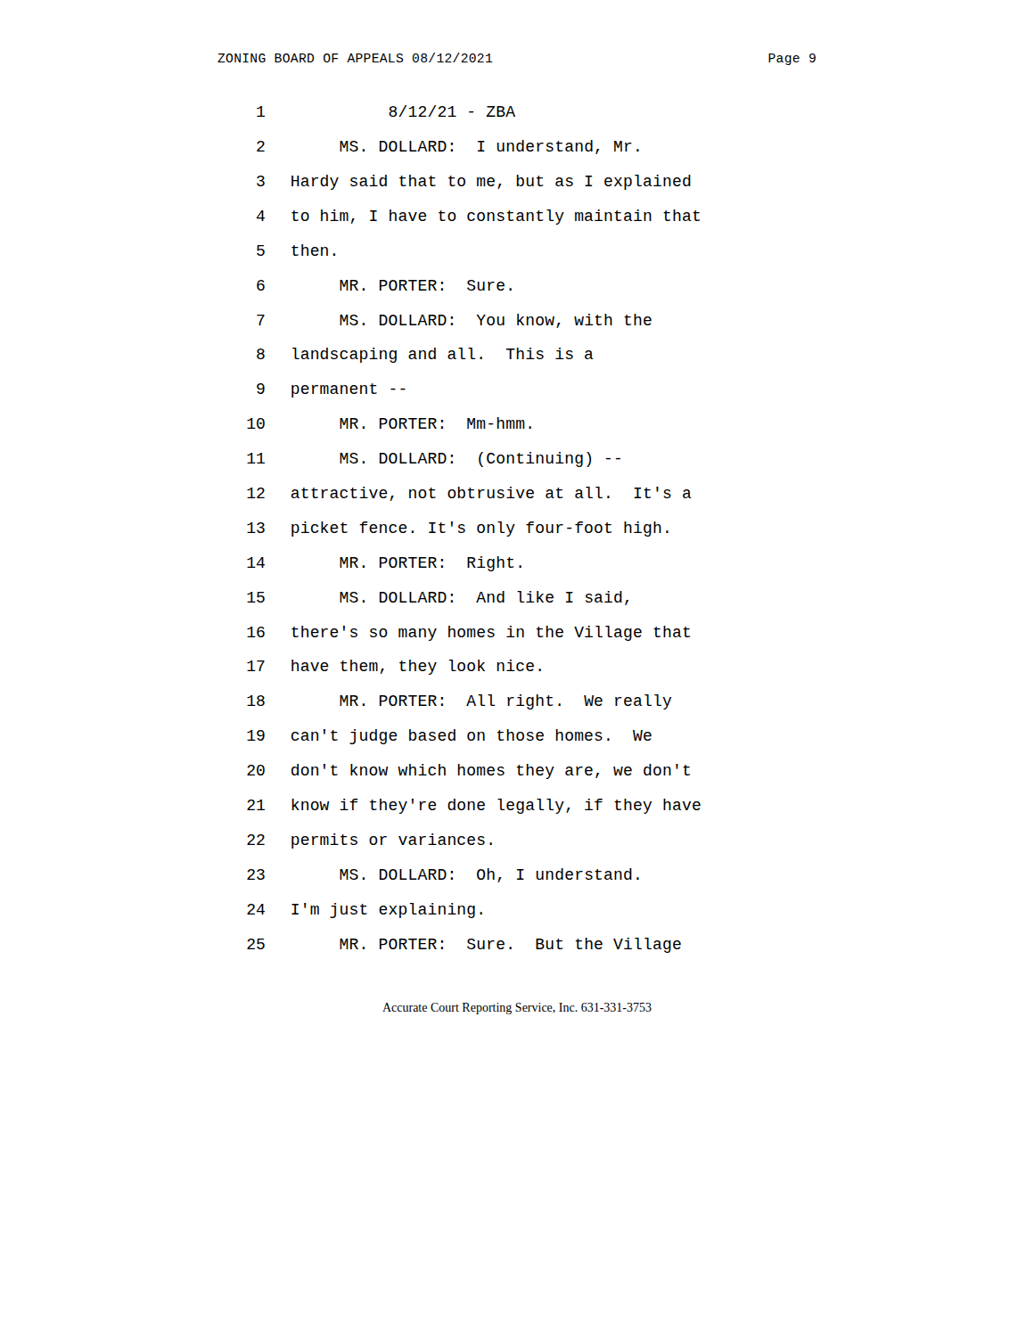ZONING BOARD OF APPEALS 08/12/2021
Page 9
| 1 | 8/12/21 - ZBA |
| 2 | MS. DOLLARD: I understand, Mr. |
| 3 | Hardy said that to me, but as I explained |
| 4 | to him, I have to constantly maintain that |
| 5 | then. |
| 6 | MR. PORTER: Sure. |
| 7 | MS. DOLLARD: You know, with the |
| 8 | landscaping and all. This is a |
| 9 | permanent -- |
| 10 | MR. PORTER: Mm-hmm. |
| 11 | MS. DOLLARD: (Continuing) -- |
| 12 | attractive, not obtrusive at all. It's a |
| 13 | picket fence. It's only four-foot high. |
| 14 | MR. PORTER: Right. |
| 15 | MS. DOLLARD: And like I said, |
| 16 | there's so many homes in the Village that |
| 17 | have them, they look nice. |
| 18 | MR. PORTER: All right. We really |
| 19 | can't judge based on those homes. We |
| 20 | don't know which homes they are, we don't |
| 21 | know if they're done legally, if they have |
| 22 | permits or variances. |
| 23 | MS. DOLLARD: Oh, I understand. |
| 24 | I'm just explaining. |
| 25 | MR. PORTER: Sure. But the Village |
Accurate Court Reporting Service, Inc. 631-331-3753